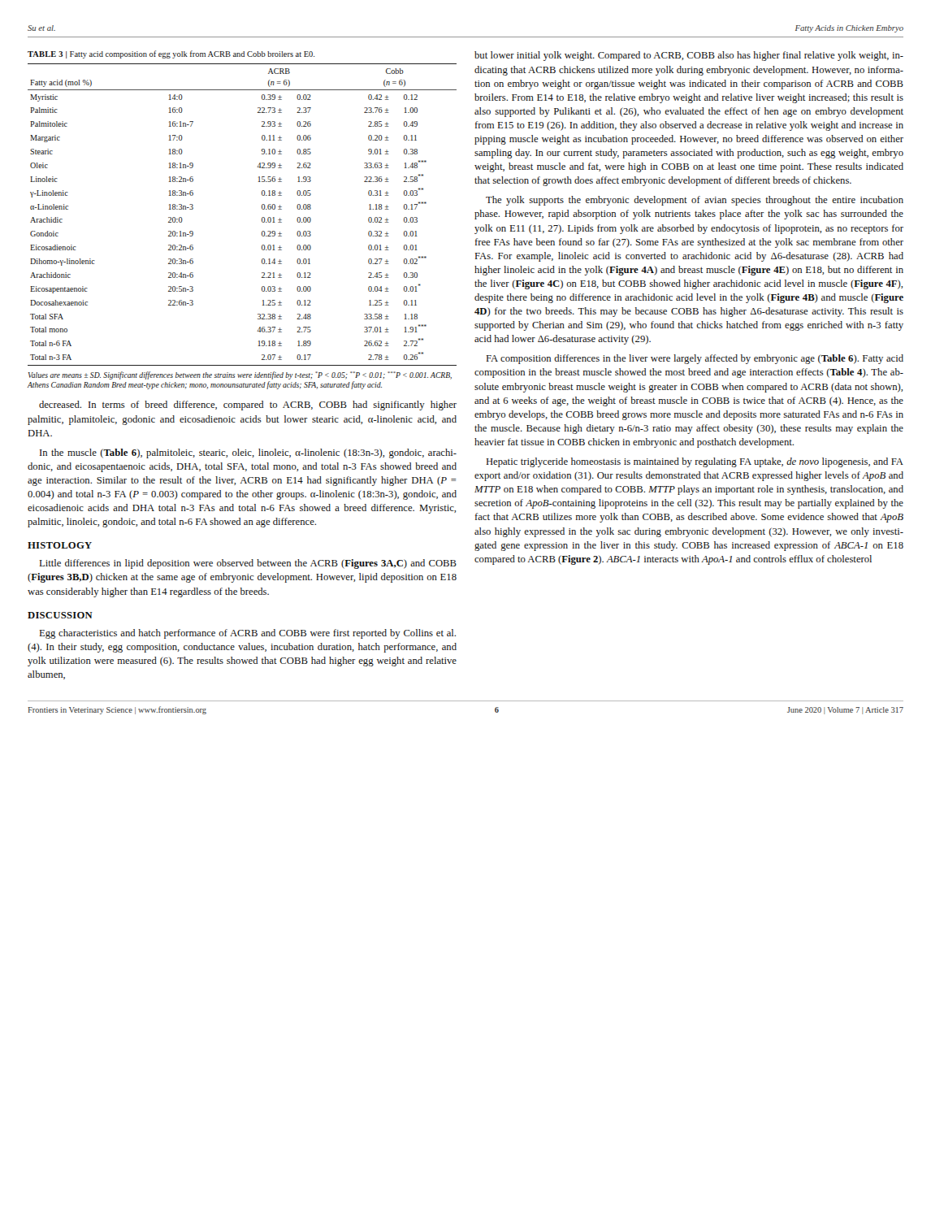Su et al.
Fatty Acids in Chicken Embryo
TABLE 3 | Fatty acid composition of egg yolk from ACRB and Cobb broilers at E0.
| Fatty acid (mol %) | | ACRB ( n = 6) | Cobb ( n = 6) |
| --- | --- | --- | --- |
| Myristic | 14:0 | 0.39 ± | | 0.02 | 0.42 ± | | 0.12 |
| Palmitic | 16:0 | 22.73 ± | | 2.37 | 23.76 ± | | 1.00 |
| Palmitoleic | 16:1n-7 | 2.93 ± | | 0.26 | 2.85 ± | | 0.49 |
| Margaric | 17:0 | 0.11 ± | | 0.06 | 0.20 ± | | 0.11 |
| Stearic | 18:0 | 9.10 ± | | 0.85 | 9.01 ± | | 0.38 |
| Oleic | 18:1n-9 | 42.99 ± | | 2.62 | 33.63 ± | | 1.48 *** |
| Linoleic | 18:2n-6 | 15.56 ± | | 1.93 | 22.36 ± | | 2.58 ** |
| γ-Linolenic | 18:3n-6 | 0.18 ± | | 0.05 | 0.31 ± | | 0.03 ** |
| α-Linolenic | 18:3n-3 | 0.60 ± | | 0.08 | 1.18 ± | | 0.17 *** |
| Arachidic | 20:0 | 0.01 ± | | 0.00 | 0.02 ± | | 0.03 |
| Gondoic | 20:1n-9 | 0.29 ± | | 0.03 | 0.32 ± | | 0.01 |
| Eicosadienoic | 20:2n-6 | 0.01 ± | | 0.00 | 0.01 ± | | 0.01 |
| Dihomo-γ-linolenic | 20:3n-6 | 0.14 ± | | 0.01 | 0.27 ± | | 0.02 *** |
| Arachidonic | 20:4n-6 | 2.21 ± | | 0.12 | 2.45 ± | | 0.30 |
| Eicosapentaenoic | 20:5n-3 | 0.03 ± | | 0.00 | 0.04 ± | | 0.01 * |
| Docosahexaenoic | 22:6n-3 | 1.25 ± | | 0.12 | 1.25 ± | | 0.11 |
| Total SFA | | 32.38 ± | | 2.48 | 33.58 ± | | 1.18 |
| Total mono | | 46.37 ± | | 2.75 | 37.01 ± | | 1.91 *** |
| Total n-6 FA | | 19.18 ± | | 1.89 | 26.62 ± | | 2.72 ** |
| Total n-3 FA | | 2.07 ± | | 0.17 | 2.78 ± | | 0.26 ** |
Values are means ± SD. Significant differences between the strains were identified by t-test; *P < 0.05; **P < 0.01; ***P < 0.001. ACRB, Athens Canadian Random Bred meat-type chicken; mono, monounsaturated fatty acids; SFA, saturated fatty acid.
decreased. In terms of breed difference, compared to ACRB, COBB had significantly higher palmitic, plamitoleic, godonic and eicosadienoic acids but lower stearic acid, α-linolenic acid, and DHA.
In the muscle (Table 6), palmitoleic, stearic, oleic, linoleic, α-linolenic (18:3n-3), gondoic, arachidonic, and eicosapentaenoic acids, DHA, total SFA, total mono, and total n-3 FAs showed breed and age interaction. Similar to the result of the liver, ACRB on E14 had significantly higher DHA (P = 0.004) and total n-3 FA (P = 0.003) compared to the other groups. α-linolenic (18:3n-3), gondoic, and eicosadienoic acids and DHA total n-3 FAs and total n-6 FAs showed a breed difference. Myristic, palmitic, linoleic, gondoic, and total n-6 FA showed an age difference.
Histology
Little differences in lipid deposition were observed between the ACRB (Figures 3A,C) and COBB (Figures 3B,D) chicken at the same age of embryonic development. However, lipid deposition on E18 was considerably higher than E14 regardless of the breeds.
Discussion
Egg characteristics and hatch performance of ACRB and COBB were first reported by Collins et al. (4). In their study, egg composition, conductance values, incubation duration, hatch performance, and yolk utilization were measured (6). The results showed that COBB had higher egg weight and relative albumen,
but lower initial yolk weight. Compared to ACRB, COBB also has higher final relative yolk weight, indicating that ACRB chickens utilized more yolk during embryonic development. However, no information on embryo weight or organ/tissue weight was indicated in their comparison of ACRB and COBB broilers. From E14 to E18, the relative embryo weight and relative liver weight increased; this result is also supported by Pulikanti et al. (26), who evaluated the effect of hen age on embryo development from E15 to E19 (26). In addition, they also observed a decrease in relative yolk weight and increase in pipping muscle weight as incubation proceeded. However, no breed difference was observed on either sampling day. In our current study, parameters associated with production, such as egg weight, embryo weight, breast muscle and fat, were high in COBB on at least one time point. These results indicated that selection of growth does affect embryonic development of different breeds of chickens.
The yolk supports the embryonic development of avian species throughout the entire incubation phase. However, rapid absorption of yolk nutrients takes place after the yolk sac has surrounded the yolk on E11 (11, 27). Lipids from yolk are absorbed by endocytosis of lipoprotein, as no receptors for free FAs have been found so far (27). Some FAs are synthesized at the yolk sac membrane from other FAs. For example, linoleic acid is converted to arachidonic acid by Δ6-desaturase (28). ACRB had higher linoleic acid in the yolk (Figure 4A) and breast muscle (Figure 4E) on E18, but no different in the liver (Figure 4C) on E18, but COBB showed higher arachidonic acid level in muscle (Figure 4F), despite there being no difference in arachidonic acid level in the yolk (Figure 4B) and muscle (Figure 4D) for the two breeds. This may be because COBB has higher Δ6-desaturase activity. This result is supported by Cherian and Sim (29), who found that chicks hatched from eggs enriched with n-3 fatty acid had lower Δ6-desaturase activity (29).
FA composition differences in the liver were largely affected by embryonic age (Table 6). Fatty acid composition in the breast muscle showed the most breed and age interaction effects (Table 4). The absolute embryonic breast muscle weight is greater in COBB when compared to ACRB (data not shown), and at 6 weeks of age, the weight of breast muscle in COBB is twice that of ACRB (4). Hence, as the embryo develops, the COBB breed grows more muscle and deposits more saturated FAs and n-6 FAs in the muscle. Because high dietary n-6/n-3 ratio may affect obesity (30), these results may explain the heavier fat tissue in COBB chicken in embryonic and posthatch development.
Hepatic triglyceride homeostasis is maintained by regulating FA uptake, de novo lipogenesis, and FA export and/or oxidation (31). Our results demonstrated that ACRB expressed higher levels of ApoB and MTTP on E18 when compared to COBB. MTTP plays an important role in synthesis, translocation, and secretion of ApoB-containing lipoproteins in the cell (32). This result may be partially explained by the fact that ACRB utilizes more yolk than COBB, as described above. Some evidence showed that ApoB also highly expressed in the yolk sac during embryonic development (32). However, we only investigated gene expression in the liver in this study. COBB has increased expression of ABCA-1 on E18 compared to ACRB (Figure 2). ABCA-1 interacts with ApoA-1 and controls efflux of cholesterol
Frontiers in Veterinary Science | www.frontiersin.org
6
June 2020 | Volume 7 | Article 317